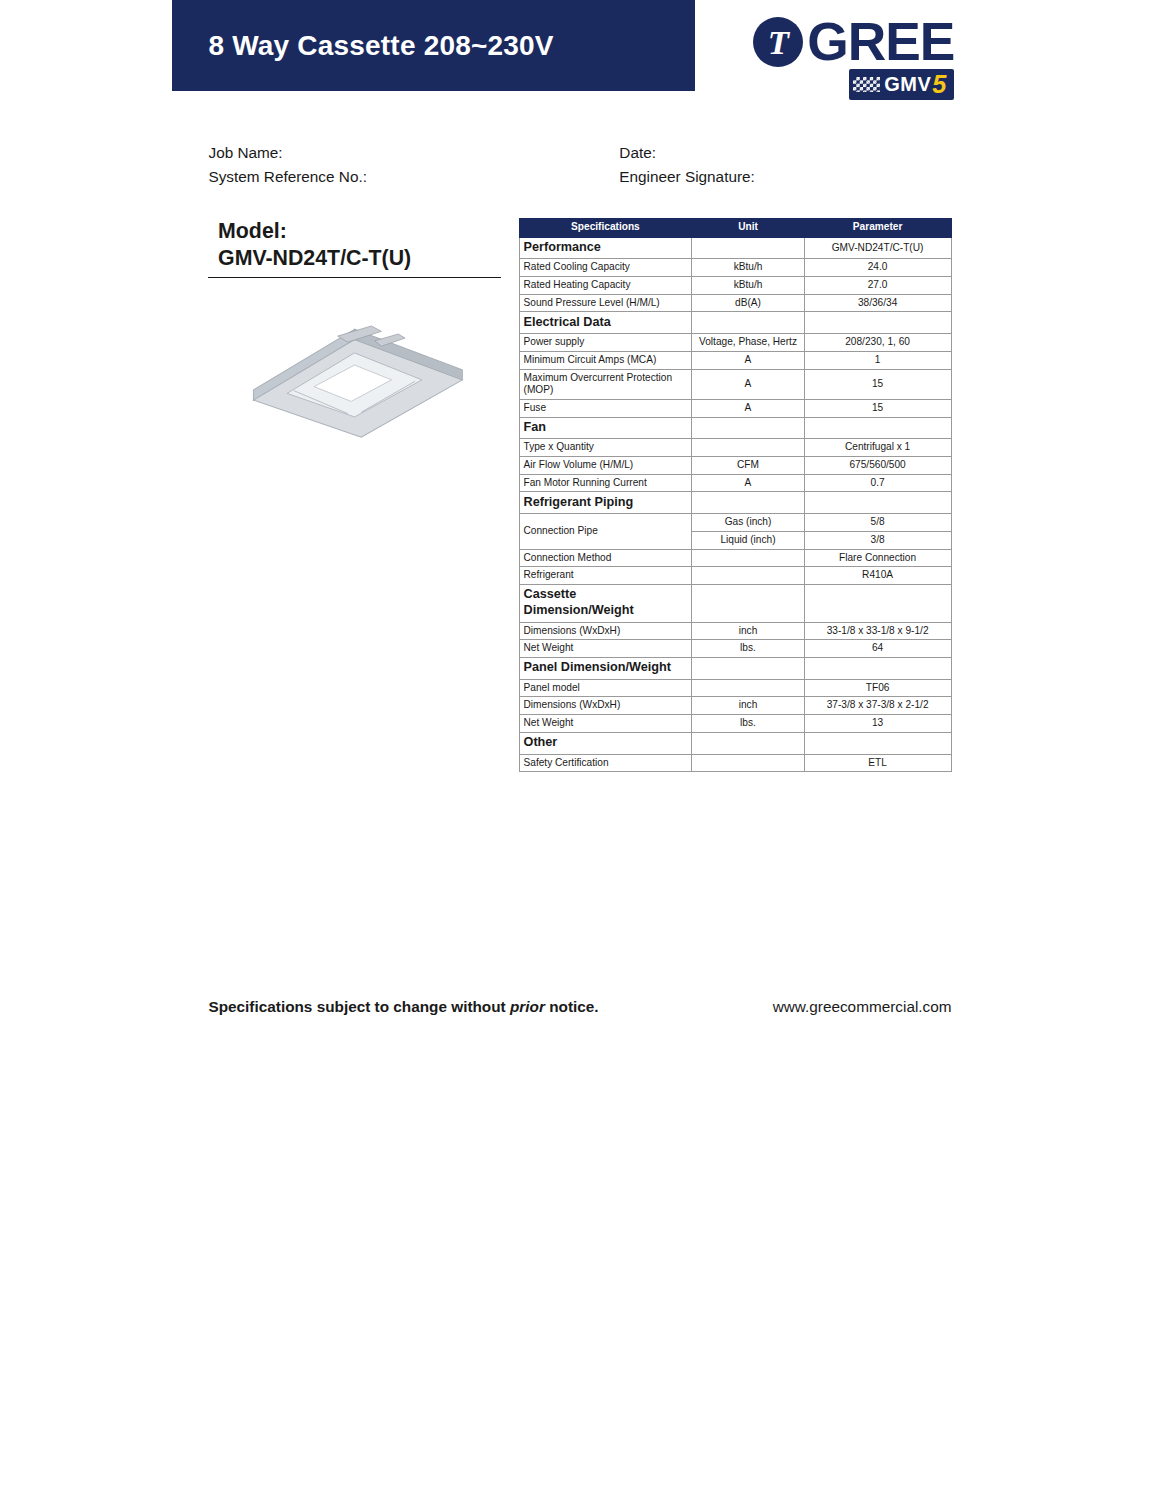8 Way Cassette 208~230V
T
GREE
GMV 5
| Job Name: | | | Date: | |
| System Reference No.: | | | Engineer Signature: | |
Model:
GMV-ND24T/C-T(U)
| Specifications | Unit | Parameter |
| --- | --- | --- |
| Performance | | GMV-ND24T/C-T(U) |
| Rated Cooling Capacity | kBtu/h | 24.0 |
| Rated Heating Capacity | kBtu/h | 27.0 |
| Sound Pressure Level (H/M/L) | dB(A) | 38/36/34 |
| Electrical Data | | |
| Power supply | Voltage, Phase, Hertz | 208/230, 1, 60 |
| Minimum Circuit Amps (MCA) | A | 1 |
| Maximum Overcurrent Protection (MOP) | A | 15 |
| Fuse | A | 15 |
| Fan | | |
| Type x Quantity | | Centrifugal x 1 |
| Air Flow Volume (H/M/L) | CFM | 675/560/500 |
| Fan Motor Running Current | A | 0.7 |
| Refrigerant Piping | | |
| Connection Pipe | Gas (inch) | 5/8 |
| Liquid (inch) | 3/8 |
| Connection Method | | Flare Connection |
| Refrigerant | | R410A |
| Cassette Dimension/Weight | | |
| Dimensions (WxDxH) | inch | 33-1/8 x 33-1/8 x 9-1/2 |
| Net Weight | lbs. | 64 |
| Panel Dimension/Weight | | |
| Panel model | | TF06 |
| Dimensions (WxDxH) | inch | 37-3/8 x 37-3/8 x 2-1/2 |
| Net Weight | lbs. | 13 |
| Other | | |
| Safety Certification | | ETL |
Specifications subject to change without prior notice.
www.greecommercial.com